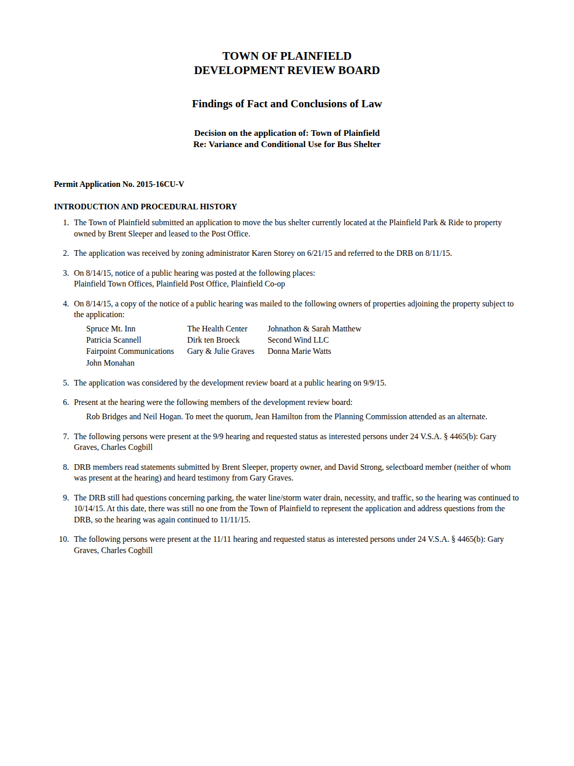TOWN OF PLAINFIELD
DEVELOPMENT REVIEW BOARD
Findings of Fact and Conclusions of Law
Decision on the application of: Town of Plainfield
Re: Variance and Conditional Use for Bus Shelter
Permit Application No. 2015-16CU-V
INTRODUCTION AND PROCEDURAL HISTORY
The Town of Plainfield submitted an application to move the bus shelter currently located at the Plainfield Park & Ride to property owned by Brent Sleeper and leased to the Post Office.
The application was received by zoning administrator Karen Storey on 6/21/15 and referred to the DRB on 8/11/15.
On 8/14/15, notice of a public hearing was posted at the following places:
Plainfield Town Offices, Plainfield Post Office, Plainfield Co-op
On 8/14/15, a copy of the notice of a public hearing was mailed to the following owners of properties adjoining the property subject to the application:
| Spruce Mt. Inn | The Health Center | Johnathon & Sarah Matthew |
| Patricia Scannell | Dirk ten Broeck | Second Wind LLC |
| Fairpoint Communications | Gary & Julie Graves | Donna Marie Watts |
| John Monahan | | |
The application was considered by the development review board at a public hearing on 9/9/15.
Present at the hearing were the following members of the development review board:
Rob Bridges and Neil Hogan. To meet the quorum, Jean Hamilton from the Planning Commission attended as an alternate.
The following persons were present at the 9/9 hearing and requested status as interested persons under 24 V.S.A. § 4465(b): Gary Graves, Charles Cogbill
DRB members read statements submitted by Brent Sleeper, property owner, and David Strong, selectboard member (neither of whom was present at the hearing) and heard testimony from Gary Graves.
The DRB still had questions concerning parking, the water line/storm water drain, necessity, and traffic, so the hearing was continued to 10/14/15. At this date, there was still no one from the Town of Plainfield to represent the application and address questions from the DRB, so the hearing was again continued to 11/11/15.
The following persons were present at the 11/11 hearing and requested status as interested persons under 24 V.S.A. § 4465(b): Gary Graves, Charles Cogbill